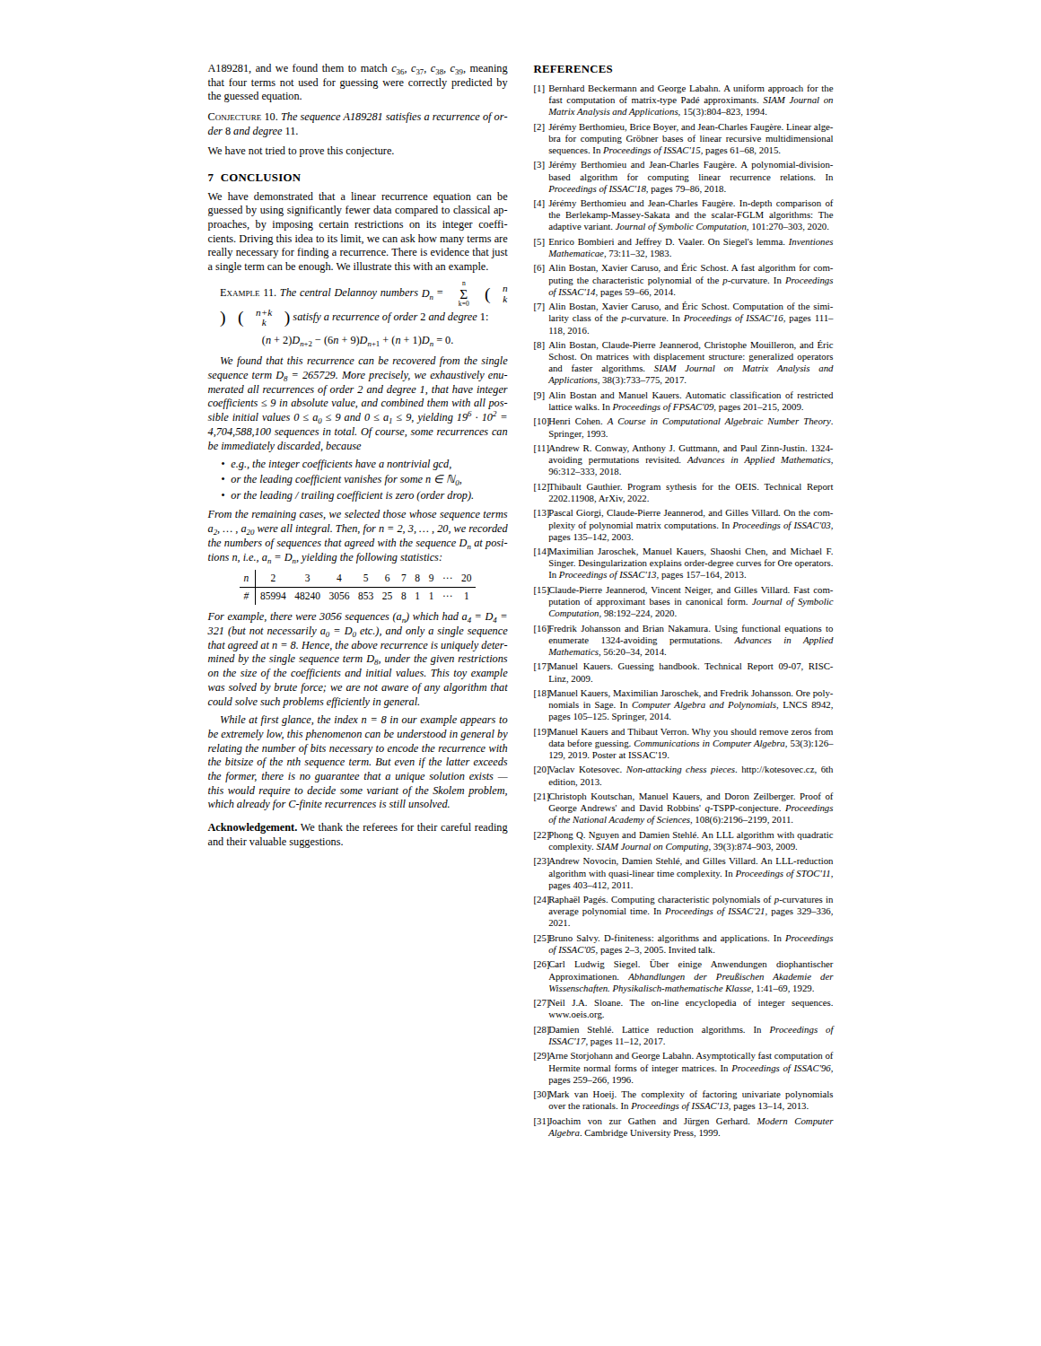A189281, and we found them to match c36, c37, c38, c39, meaning that four terms not used for guessing were correctly predicted by the guessed equation.
Conjecture 10. The sequence A189281 satisfies a recurrence of order 8 and degree 11.
We have not tried to prove this conjecture.
7 CONCLUSION
We have demonstrated that a linear recurrence equation can be guessed by using significantly fewer data compared to classical approaches, by imposing certain restrictions on its integer coefficients. Driving this idea to its limit, we can ask how many terms are really necessary for finding a recurrence. There is evidence that just a single term can be enough. We illustrate this with an example.
Example 11. The central Delannoy numbers Dn = nΣk=0 (nk)(n+k k) satisfy a recurrence of order 2 and degree 1:
(n + 2)Dn+2 − (6n + 9)Dn+1 + (n + 1)Dn = 0.
We found that this recurrence can be recovered from the single sequence term D8 = 265729. More precisely, we exhaustively enumerated all recurrences of order 2 and degree 1, that have integer coefficients ≤ 9 in absolute value, and combined them with all possible initial values 0 ≤ a0 ≤ 9 and 0 ≤ a1 ≤ 9, yielding 196 · 102 = 4,704,588,100 sequences in total. Of course, some recurrences can be immediately discarded, because
e.g., the integer coefficients have a nontrivial gcd,
or the leading coefficient vanishes for some n ∈ ℕ0,
or the leading / trailing coefficient is zero (order drop).
From the remaining cases, we selected those whose sequence terms a2, … , a20 were all integral. Then, for n = 2, 3, … , 20, we recorded the numbers of sequences that agreed with the sequence Dn at positions n, i.e., an = Dn, yielding the following statistics:
| n | 2 | 3 | 4 | 5 | 6 | 7 | 8 | 9 | ··· | 20 |
| # | 85994 | 48240 | 3056 | 853 | 25 | 8 | 1 | 1 | ··· | 1 |
For example, there were 3056 sequences (an) which had a4 = D4 = 321 (but not necessarily a0 = D0 etc.), and only a single sequence that agreed at n = 8. Hence, the above recurrence is uniquely determined by the single sequence term D8, under the given restrictions on the size of the coefficients and initial values. This toy example was solved by brute force; we are not aware of any algorithm that could solve such problems efficiently in general.
While at first glance, the index n = 8 in our example appears to be extremely low, this phenomenon can be understood in general by relating the number of bits necessary to encode the recurrence with the bitsize of the nth sequence term. But even if the latter exceeds the former, there is no guarantee that a unique solution exists — this would require to decide some variant of the Skolem problem, which already for C-finite recurrences is still unsolved.
Acknowledgement. We thank the referees for their careful reading and their valuable suggestions.
REFERENCES
Bernhard Beckermann and George Labahn. A uniform approach for the fast computation of matrix-type Padé approximants. SIAM Journal on Matrix Analysis and Applications, 15(3):804–823, 1994.
Jérémy Berthomieu, Brice Boyer, and Jean-Charles Faugère. Linear algebra for computing Gröbner bases of linear recursive multidimensional sequences. In Proceedings of ISSAC'15, pages 61–68, 2015.
Jérémy Berthomieu and Jean-Charles Faugère. A polynomial-division-based algorithm for computing linear recurrence relations. In Proceedings of ISSAC'18, pages 79–86, 2018.
Jérémy Berthomieu and Jean-Charles Faugère. In-depth comparison of the Berlekamp-Massey-Sakata and the scalar-FGLM algorithms: The adaptive variant. Journal of Symbolic Computation, 101:270–303, 2020.
Enrico Bombieri and Jeffrey D. Vaaler. On Siegel's lemma. Inventiones Mathematicae, 73:11–32, 1983.
Alin Bostan, Xavier Caruso, and Éric Schost. A fast algorithm for computing the characteristic polynomial of the p-curvature. In Proceedings of ISSAC'14, pages 59–66, 2014.
Alin Bostan, Xavier Caruso, and Éric Schost. Computation of the similarity class of the p-curvature. In Proceedings of ISSAC'16, pages 111–118, 2016.
Alin Bostan, Claude-Pierre Jeannerod, Christophe Mouilleron, and Éric Schost. On matrices with displacement structure: generalized operators and faster algorithms. SIAM Journal on Matrix Analysis and Applications, 38(3):733–775, 2017.
Alin Bostan and Manuel Kauers. Automatic classification of restricted lattice walks. In Proceedings of FPSAC'09, pages 201–215, 2009.
Henri Cohen. A Course in Computational Algebraic Number Theory. Springer, 1993.
Andrew R. Conway, Anthony J. Guttmann, and Paul Zinn-Justin. 1324-avoiding permutations revisited. Advances in Applied Mathematics, 96:312–333, 2018.
Thibault Gauthier. Program sythesis for the OEIS. Technical Report 2202.11908, ArXiv, 2022.
Pascal Giorgi, Claude-Pierre Jeannerod, and Gilles Villard. On the complexity of polynomial matrix computations. In Proceedings of ISSAC'03, pages 135–142, 2003.
Maximilian Jaroschek, Manuel Kauers, Shaoshi Chen, and Michael F. Singer. Desingularization explains order-degree curves for Ore operators. In Proceedings of ISSAC'13, pages 157–164, 2013.
Claude-Pierre Jeannerod, Vincent Neiger, and Gilles Villard. Fast computation of approximant bases in canonical form. Journal of Symbolic Computation, 98:192–224, 2020.
Fredrik Johansson and Brian Nakamura. Using functional equations to enumerate 1324-avoiding permutations. Advances in Applied Mathematics, 56:20–34, 2014.
Manuel Kauers. Guessing handbook. Technical Report 09-07, RISC-Linz, 2009.
Manuel Kauers, Maximilian Jaroschek, and Fredrik Johansson. Ore polynomials in Sage. In Computer Algebra and Polynomials, LNCS 8942, pages 105–125. Springer, 2014.
Manuel Kauers and Thibaut Verron. Why you should remove zeros from data before guessing. Communications in Computer Algebra, 53(3):126–129, 2019. Poster at ISSAC'19.
Vaclav Kotesovec. Non-attacking chess pieces. http://kotesovec.cz, 6th edition, 2013.
Christoph Koutschan, Manuel Kauers, and Doron Zeilberger. Proof of George Andrews' and David Robbins' q-TSPP-conjecture. Proceedings of the National Academy of Sciences, 108(6):2196–2199, 2011.
Phong Q. Nguyen and Damien Stehlé. An LLL algorithm with quadratic complexity. SIAM Journal on Computing, 39(3):874–903, 2009.
Andrew Novocin, Damien Stehlé, and Gilles Villard. An LLL-reduction algorithm with quasi-linear time complexity. In Proceedings of STOC'11, pages 403–412, 2011.
Raphaël Pagés. Computing characteristic polynomials of p-curvatures in average polynomial time. In Proceedings of ISSAC'21, pages 329–336, 2021.
Bruno Salvy. D-finiteness: algorithms and applications. In Proceedings of ISSAC'05, pages 2–3, 2005. Invited talk.
Carl Ludwig Siegel. Über einige Anwendungen diophantischer Approximationen. Abhandlungen der Preußischen Akademie der Wissenschaften. Physikalisch-mathematische Klasse, 1:41–69, 1929.
Neil J.A. Sloane. The on-line encyclopedia of integer sequences. www.oeis.org.
Damien Stehlé. Lattice reduction algorithms. In Proceedings of ISSAC'17, pages 11–12, 2017.
Arne Storjohann and George Labahn. Asymptotically fast computation of Hermite normal forms of integer matrices. In Proceedings of ISSAC'96, pages 259–266, 1996.
Mark van Hoeij. The complexity of factoring univariate polynomials over the rationals. In Proceedings of ISSAC'13, pages 13–14, 2013.
Joachim von zur Gathen and Jürgen Gerhard. Modern Computer Algebra. Cambridge University Press, 1999.